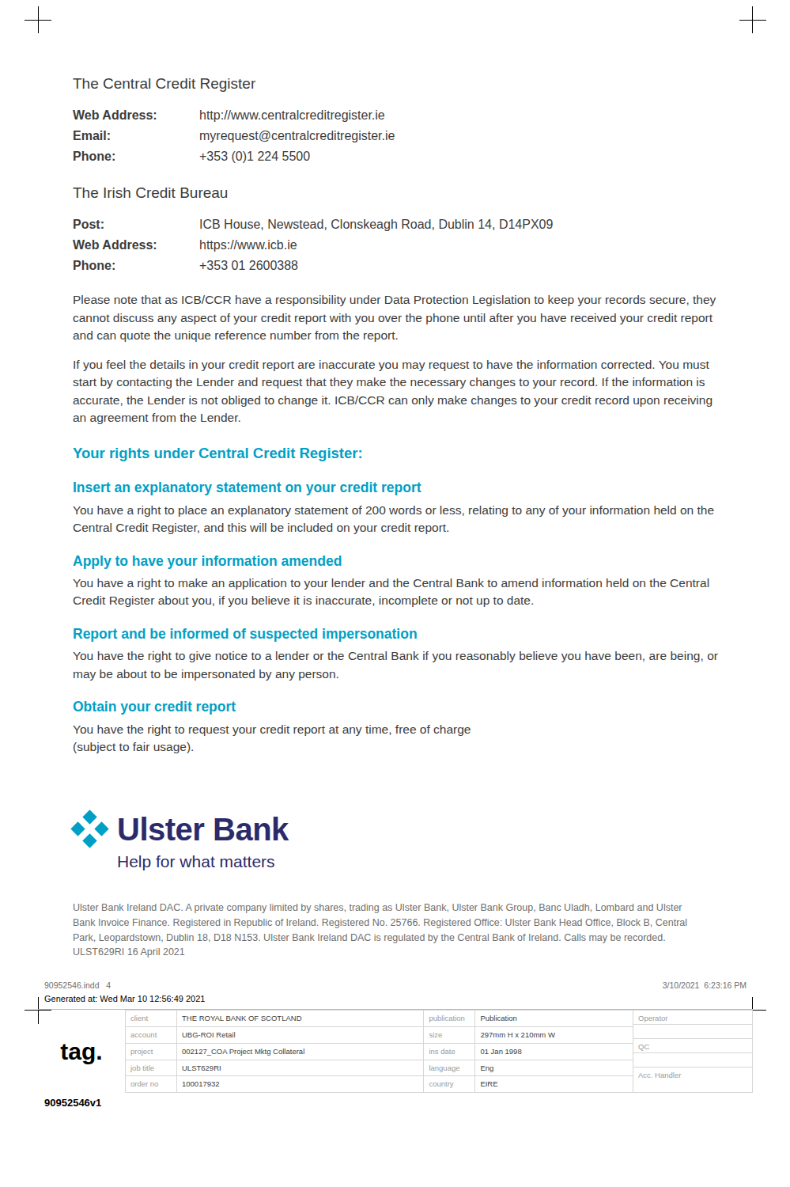The Central Credit Register
| Web Address: | http://www.centralcreditregister.ie |
| Email: | myrequest@centralcreditregister.ie |
| Phone: | +353 (0)1 224 5500 |
The Irish Credit Bureau
| Post: | ICB House, Newstead, Clonskeagh Road, Dublin 14, D14PX09 |
| Web Address: | https://www.icb.ie |
| Phone: | +353 01 2600388 |
Please note that as ICB/CCR have a responsibility under Data Protection Legislation to keep your records secure, they cannot discuss any aspect of your credit report with you over the phone until after you have received your credit report and can quote the unique reference number from the report.
If you feel the details in your credit report are inaccurate you may request to have the information corrected. You must start by contacting the Lender and request that they make the necessary changes to your record. If the information is accurate, the Lender is not obliged to change it. ICB/CCR can only make changes to your credit record upon receiving an agreement from the Lender.
Your rights under Central Credit Register:
Insert an explanatory statement on your credit report
You have a right to place an explanatory statement of 200 words or less, relating to any of your information held on the Central Credit Register, and this will be included on your credit report.
Apply to have your information amended
You have a right to make an application to your lender and the Central Bank to amend information held on the Central Credit Register about you, if you believe it is inaccurate, incomplete or not up to date.
Report and be informed of suspected impersonation
You have the right to give notice to a lender or the Central Bank if you reasonably believe you have been, are being, or may be about to be impersonated by any person.
Obtain your credit report
You have the right to request your credit report at any time, free of charge
(subject to fair usage).
Ulster Bank
Help for what matters
Ulster Bank Ireland DAC. A private company limited by shares, trading as Ulster Bank, Ulster Bank Group, Banc Uladh, Lombard and Ulster Bank Invoice Finance. Registered in Republic of Ireland. Registered No. 25766. Registered Office: Ulster Bank Head Office, Block B, Central Park, Leopardstown, Dublin 18, D18 N153. Ulster Bank Ireland DAC is regulated by the Central Bank of Ireland. Calls may be recorded.
ULST629RI 16 April 2021
90952546.indd 4 3/10/2021 6:23:16 PM
Generated at: Wed Mar 10 12:56:49 2021
tag.
| client | THE ROYAL BANK OF SCOTLAND | publication | Publication |
| account | UBG-ROI Retail | size | 297mm H x 210mm W |
| project | 002127_COA Project Mktg Collateral | ins date | 01 Jan 1998 |
| job title | ULST629RI | language | Eng |
| order no | 100017932 | country | EIRE |
Operator
QC
Acc. Handler
90952546v1